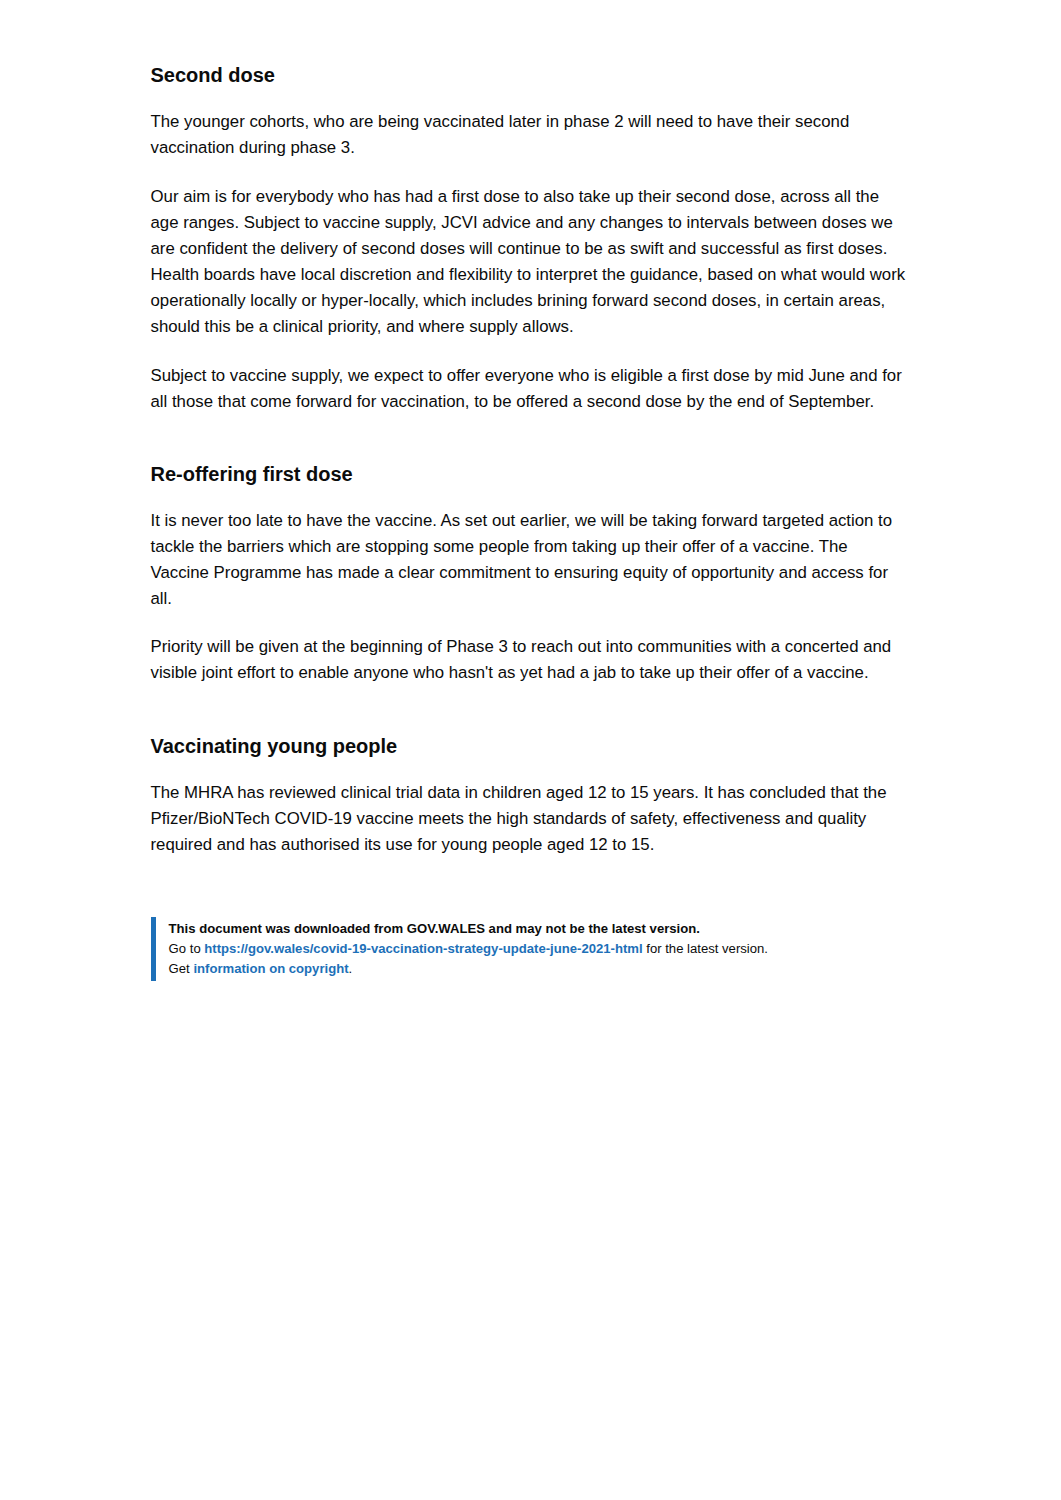Second dose
The younger cohorts, who are being vaccinated later in phase 2 will need to have their second vaccination during phase 3.
Our aim is for everybody who has had a first dose to also take up their second dose, across all the age ranges. Subject to vaccine supply, JCVI advice and any changes to intervals between doses we are confident the delivery of second doses will continue to be as swift and successful as first doses. Health boards have local discretion and flexibility to interpret the guidance, based on what would work operationally locally or hyper-locally, which includes brining forward second doses, in certain areas, should this be a clinical priority, and where supply allows.
Subject to vaccine supply, we expect to offer everyone who is eligible a first dose by mid June and for all those that come forward for vaccination, to be offered a second dose by the end of September.
Re-offering first dose
It is never too late to have the vaccine. As set out earlier, we will be taking forward targeted action to tackle the barriers which are stopping some people from taking up their offer of a vaccine. The Vaccine Programme has made a clear commitment to ensuring equity of opportunity and access for all.
Priority will be given at the beginning of Phase 3 to reach out into communities with a concerted and visible joint effort to enable anyone who hasn't as yet had a jab to take up their offer of a vaccine.
Vaccinating young people
The MHRA has reviewed clinical trial data in children aged 12 to 15 years. It has concluded that the Pfizer/BioNTech COVID-19 vaccine meets the high standards of safety, effectiveness and quality required and has authorised its use for young people aged 12 to 15.
This document was downloaded from GOV.WALES and may not be the latest version.
Go to https://gov.wales/covid-19-vaccination-strategy-update-june-2021-html for the latest version.
Get information on copyright.